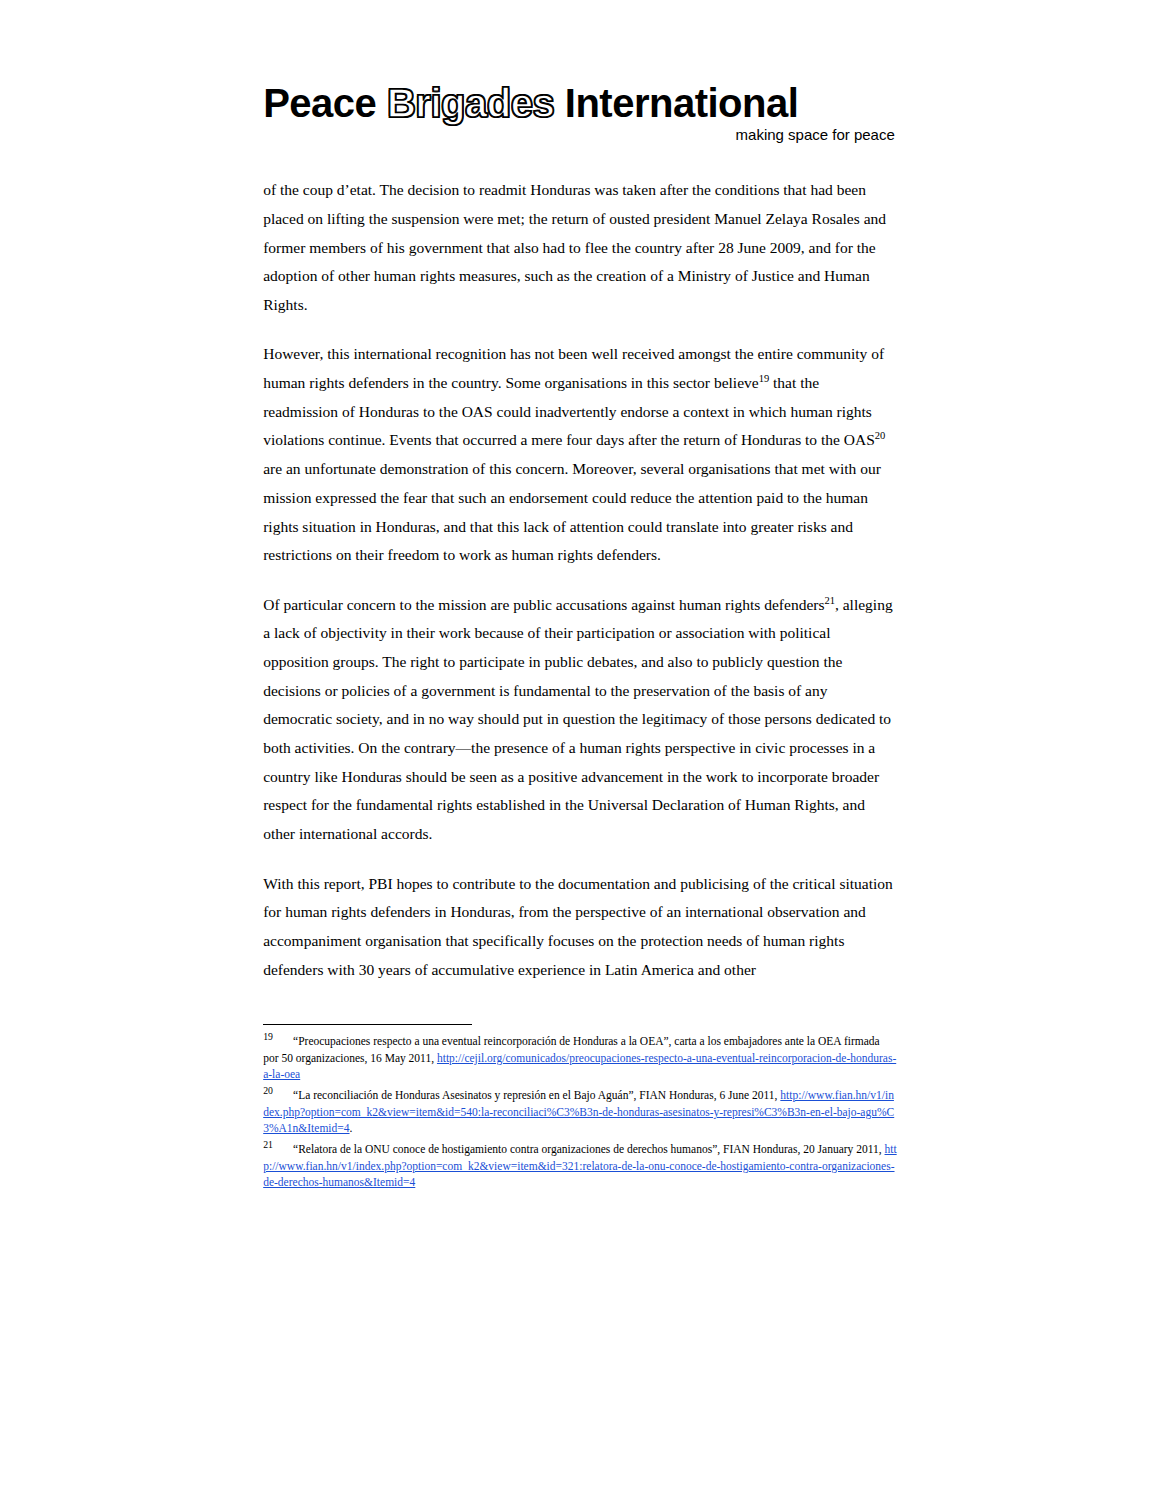Peace Brigades International
making space for peace
of the coup d’etat. The decision to readmit Honduras was taken after the conditions that had been placed on lifting the suspension were met; the return of ousted president Manuel Zelaya Rosales and former members of his government that also had to flee the country after 28 June 2009, and for the adoption of other human rights measures, such as the creation of a Ministry of Justice and Human Rights.
However, this international recognition has not been well received amongst the entire community of human rights defenders in the country. Some organisations in this sector believe19 that the readmission of Honduras to the OAS could inadvertently endorse a context in which human rights violations continue. Events that occurred a mere four days after the return of Honduras to the OAS20 are an unfortunate demonstration of this concern. Moreover, several organisations that met with our mission expressed the fear that such an endorsement could reduce the attention paid to the human rights situation in Honduras, and that this lack of attention could translate into greater risks and restrictions on their freedom to work as human rights defenders.
Of particular concern to the mission are public accusations against human rights defenders21, alleging a lack of objectivity in their work because of their participation or association with political opposition groups. The right to participate in public debates, and also to publicly question the decisions or policies of a government is fundamental to the preservation of the basis of any democratic society, and in no way should put in question the legitimacy of those persons dedicated to both activities. On the contrary—the presence of a human rights perspective in civic processes in a country like Honduras should be seen as a positive advancement in the work to incorporate broader respect for the fundamental rights established in the Universal Declaration of Human Rights, and other international accords.
With this report, PBI hopes to contribute to the documentation and publicising of the critical situation for human rights defenders in Honduras, from the perspective of an international observation and accompaniment organisation that specifically focuses on the protection needs of human rights defenders with 30 years of accumulative experience in Latin America and other
19“Preocupaciones respecto a una eventual reincorporación de Honduras a la OEA”, carta a los embajadores ante la OEA firmada por 50 organizaciones, 16 May 2011, http://cejil.org/comunicados/preocupaciones-respecto-a-una-eventual-reincorporacion-de-honduras-a-la-oea
20“La reconciliación de Honduras Asesinatos y represión en el Bajo Aguán”, FIAN Honduras, 6 June 2011, http://www.fian.hn/v1/index.php?option=com_k2&view=item&id=540:la-reconciliaci%C3%B3n-de-honduras-asesinatos-y-represi%C3%B3n-en-el-bajo-agu%C3%A1n&Itemid=4.
21“Relatora de la ONU conoce de hostigamiento contra organizaciones de derechos humanos”, FIAN Honduras, 20 January 2011, http://www.fian.hn/v1/index.php?option=com_k2&view=item&id=321:relatora-de-la-onu-conoce-de-hostigamiento-contra-organizaciones-de-derechos-humanos&Itemid=4